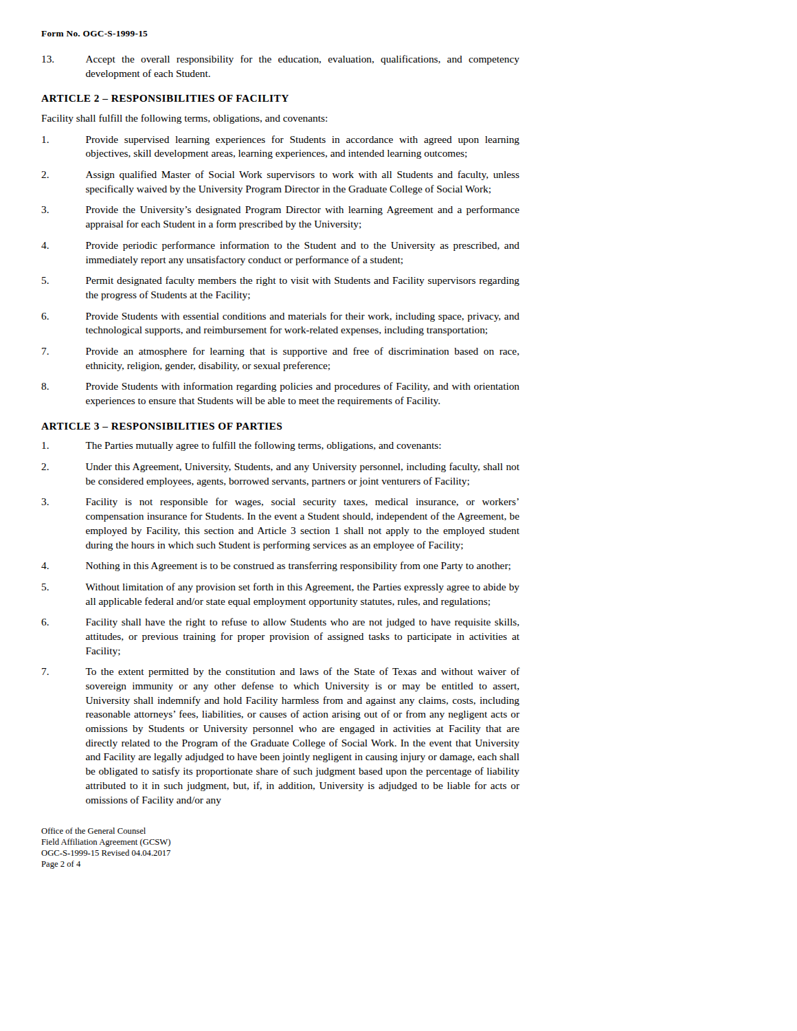Form No. OGC-S-1999-15
13. Accept the overall responsibility for the education, evaluation, qualifications, and competency development of each Student.
ARTICLE 2 – RESPONSIBILITIES OF FACILITY
Facility shall fulfill the following terms, obligations, and covenants:
1. Provide supervised learning experiences for Students in accordance with agreed upon learning objectives, skill development areas, learning experiences, and intended learning outcomes;
2. Assign qualified Master of Social Work supervisors to work with all Students and faculty, unless specifically waived by the University Program Director in the Graduate College of Social Work;
3. Provide the University’s designated Program Director with learning Agreement and a performance appraisal for each Student in a form prescribed by the University;
4. Provide periodic performance information to the Student and to the University as prescribed, and immediately report any unsatisfactory conduct or performance of a student;
5. Permit designated faculty members the right to visit with Students and Facility supervisors regarding the progress of Students at the Facility;
6. Provide Students with essential conditions and materials for their work, including space, privacy, and technological supports, and reimbursement for work-related expenses, including transportation;
7. Provide an atmosphere for learning that is supportive and free of discrimination based on race, ethnicity, religion, gender, disability, or sexual preference;
8. Provide Students with information regarding policies and procedures of Facility, and with orientation experiences to ensure that Students will be able to meet the requirements of Facility.
ARTICLE 3 – RESPONSIBILITIES OF PARTIES
1. The Parties mutually agree to fulfill the following terms, obligations, and covenants:
2. Under this Agreement, University, Students, and any University personnel, including faculty, shall not be considered employees, agents, borrowed servants, partners or joint venturers of Facility;
3. Facility is not responsible for wages, social security taxes, medical insurance, or workers’ compensation insurance for Students. In the event a Student should, independent of the Agreement, be employed by Facility, this section and Article 3 section 1 shall not apply to the employed student during the hours in which such Student is performing services as an employee of Facility;
4. Nothing in this Agreement is to be construed as transferring responsibility from one Party to another;
5. Without limitation of any provision set forth in this Agreement, the Parties expressly agree to abide by all applicable federal and/or state equal employment opportunity statutes, rules, and regulations;
6. Facility shall have the right to refuse to allow Students who are not judged to have requisite skills, attitudes, or previous training for proper provision of assigned tasks to participate in activities at Facility;
7. To the extent permitted by the constitution and laws of the State of Texas and without waiver of sovereign immunity or any other defense to which University is or may be entitled to assert, University shall indemnify and hold Facility harmless from and against any claims, costs, including reasonable attorneys’ fees, liabilities, or causes of action arising out of or from any negligent acts or omissions by Students or University personnel who are engaged in activities at Facility that are directly related to the Program of the Graduate College of Social Work. In the event that University and Facility are legally adjudged to have been jointly negligent in causing injury or damage, each shall be obligated to satisfy its proportionate share of such judgment based upon the percentage of liability attributed to it in such judgment, but, if, in addition, University is adjudged to be liable for acts or omissions of Facility and/or any
Office of the General Counsel
Field Affiliation Agreement (GCSW)
OGC-S-1999-15 Revised 04.04.2017
Page 2 of 4